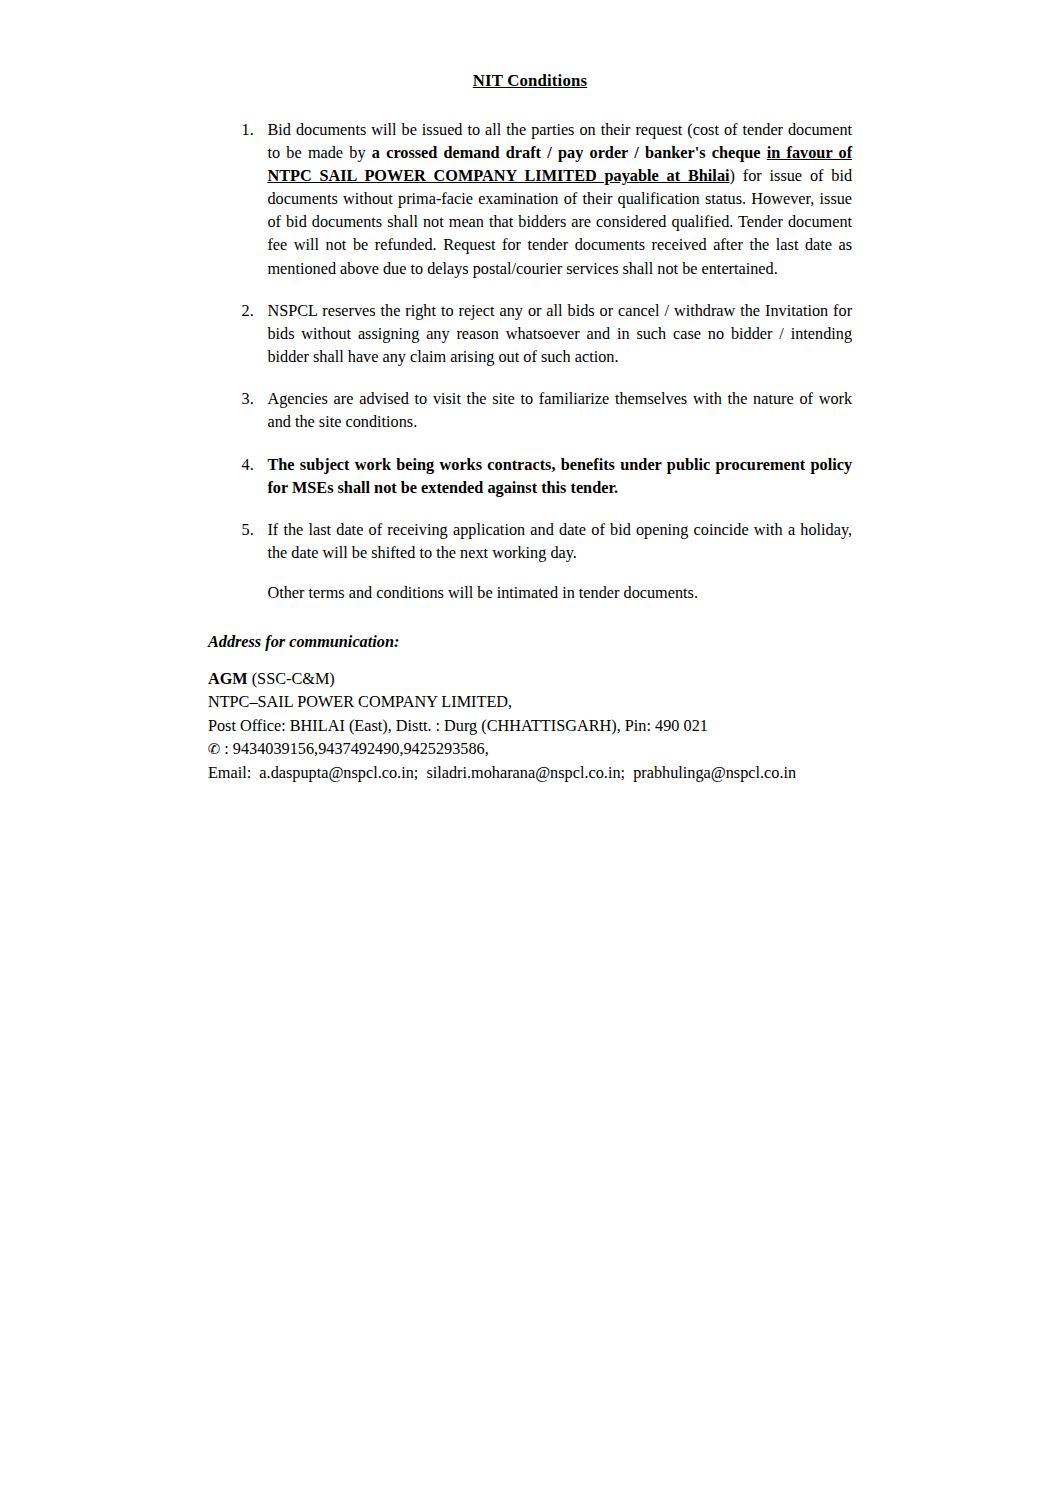NIT Conditions
Bid documents will be issued to all the parties on their request (cost of tender document to be made by a crossed demand draft / pay order / banker's cheque in favour of NTPC SAIL POWER COMPANY LIMITED payable at Bhilai) for issue of bid documents without prima-facie examination of their qualification status. However, issue of bid documents shall not mean that bidders are considered qualified. Tender document fee will not be refunded. Request for tender documents received after the last date as mentioned above due to delays postal/courier services shall not be entertained.
NSPCL reserves the right to reject any or all bids or cancel / withdraw the Invitation for bids without assigning any reason whatsoever and in such case no bidder / intending bidder shall have any claim arising out of such action.
Agencies are advised to visit the site to familiarize themselves with the nature of work and the site conditions.
The subject work being works contracts, benefits under public procurement policy for MSEs shall not be extended against this tender.
If the last date of receiving application and date of bid opening coincide with a holiday, the date will be shifted to the next working day.
Other terms and conditions will be intimated in tender documents.
Address for communication:
AGM (SSC-C&M)
NTPC–SAIL POWER COMPANY LIMITED,
Post Office: BHILAI (East), Distt. : Durg (CHHATTISGARH), Pin: 490 021
✆ : 9434039156,9437492490,9425293586,
Email: a.daspupta@nspcl.co.in; siladri.moharana@nspcl.co.in; prabhulinga@nspcl.co.in